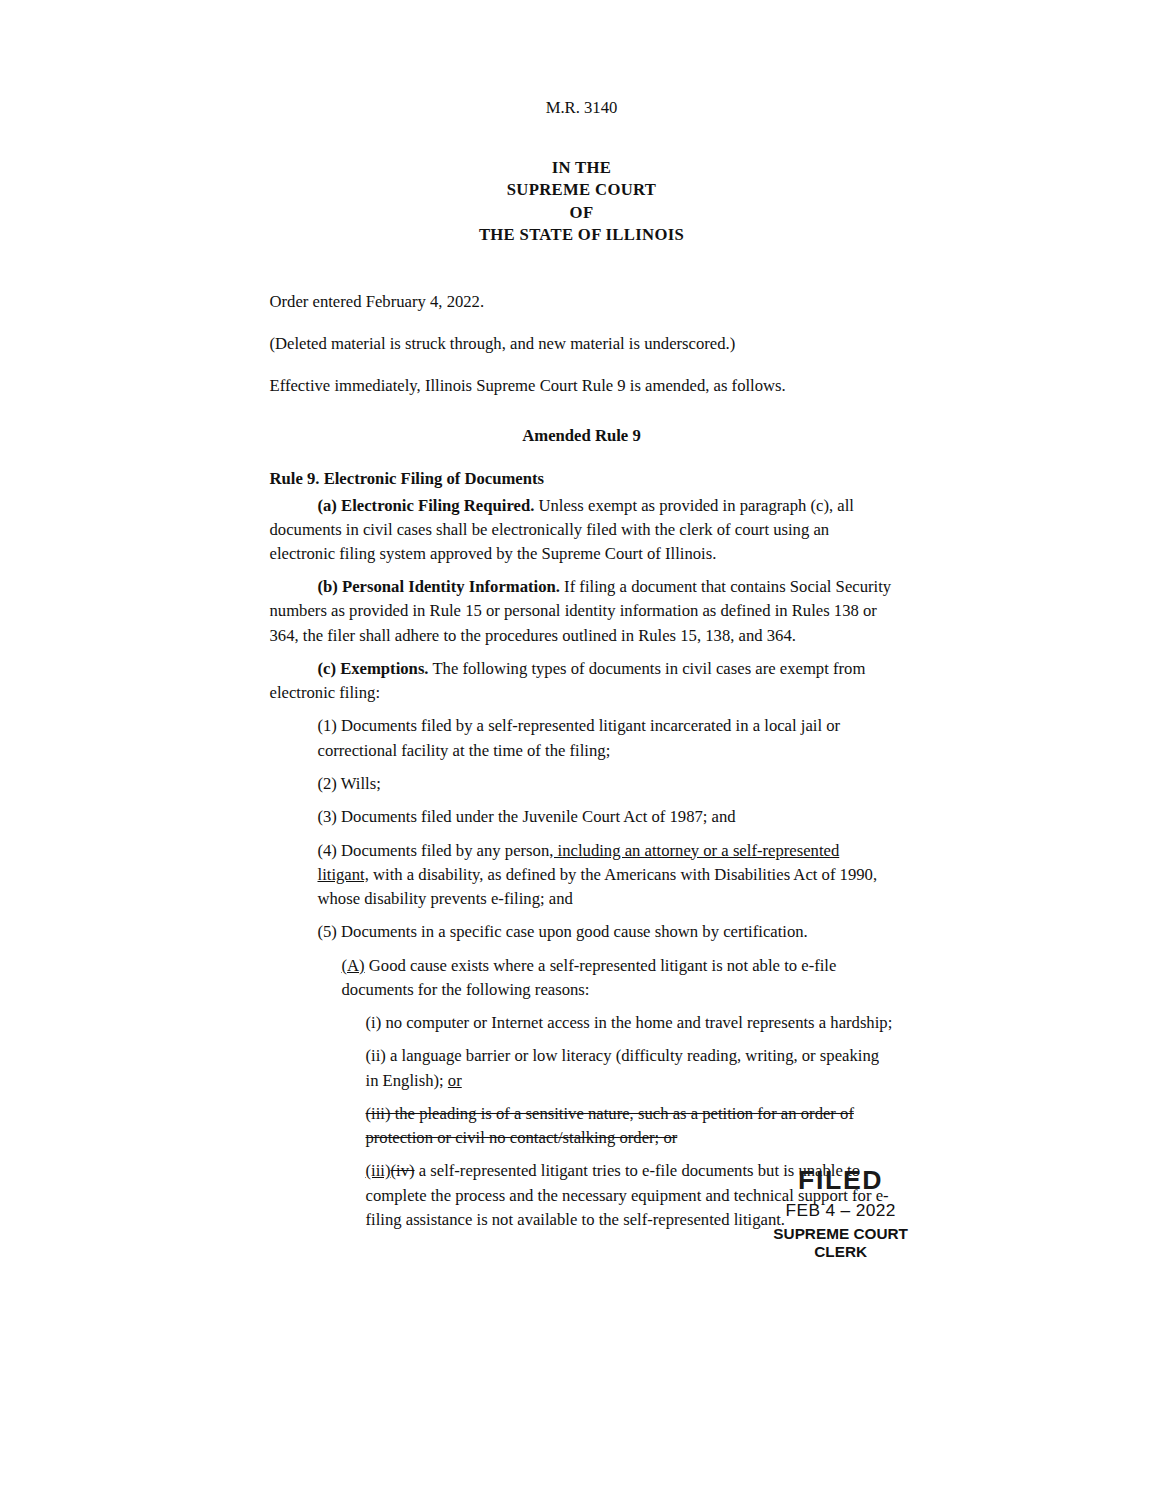M.R. 3140
IN THE
SUPREME COURT
OF
THE STATE OF ILLINOIS
Order entered February 4, 2022.
(Deleted material is struck through, and new material is underscored.)
Effective immediately, Illinois Supreme Court Rule 9 is amended, as follows.
Amended Rule 9
Rule 9. Electronic Filing of Documents
(a) Electronic Filing Required. Unless exempt as provided in paragraph (c), all documents in civil cases shall be electronically filed with the clerk of court using an electronic filing system approved by the Supreme Court of Illinois.
(b) Personal Identity Information. If filing a document that contains Social Security numbers as provided in Rule 15 or personal identity information as defined in Rules 138 or 364, the filer shall adhere to the procedures outlined in Rules 15, 138, and 364.
(c) Exemptions. The following types of documents in civil cases are exempt from electronic filing:
(1) Documents filed by a self-represented litigant incarcerated in a local jail or correctional facility at the time of the filing;
(2) Wills;
(3) Documents filed under the Juvenile Court Act of 1987; and
(4) Documents filed by any person, including an attorney or a self-represented litigant, with a disability, as defined by the Americans with Disabilities Act of 1990, whose disability prevents e-filing; and
(5) Documents in a specific case upon good cause shown by certification.
(A) Good cause exists where a self-represented litigant is not able to e-file documents for the following reasons:
(i) no computer or Internet access in the home and travel represents a hardship;
(ii) a language barrier or low literacy (difficulty reading, writing, or speaking in English); or
(iii) the pleading is of a sensitive nature, such as a petition for an order of protection or civil no contact/stalking order; or
(iii)(iv) a self-represented litigant tries to e-file documents but is unable to complete the process and the necessary equipment and technical support for e-filing assistance is not available to the self-represented litigant.
FILED
FEB 4 – 2022
SUPREME COURT
CLERK